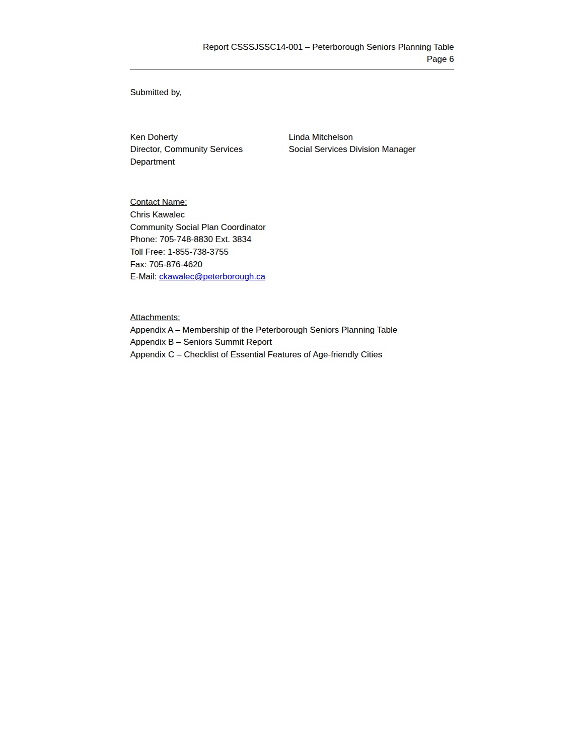Report CSSSJSSC14-001 – Peterborough Seniors Planning Table Page 6
Submitted by,
| Ken Doherty Director, Community Services Department | Linda Mitchelson Social Services Division Manager |
Contact Name:
Chris Kawalec
Community Social Plan Coordinator
Phone: 705-748-8830 Ext. 3834
Toll Free: 1-855-738-3755
Fax: 705-876-4620
E-Mail: ckawalec@peterborough.ca
Attachments:
Appendix A – Membership of the Peterborough Seniors Planning Table
Appendix B – Seniors Summit Report
Appendix C – Checklist of Essential Features of Age-friendly Cities